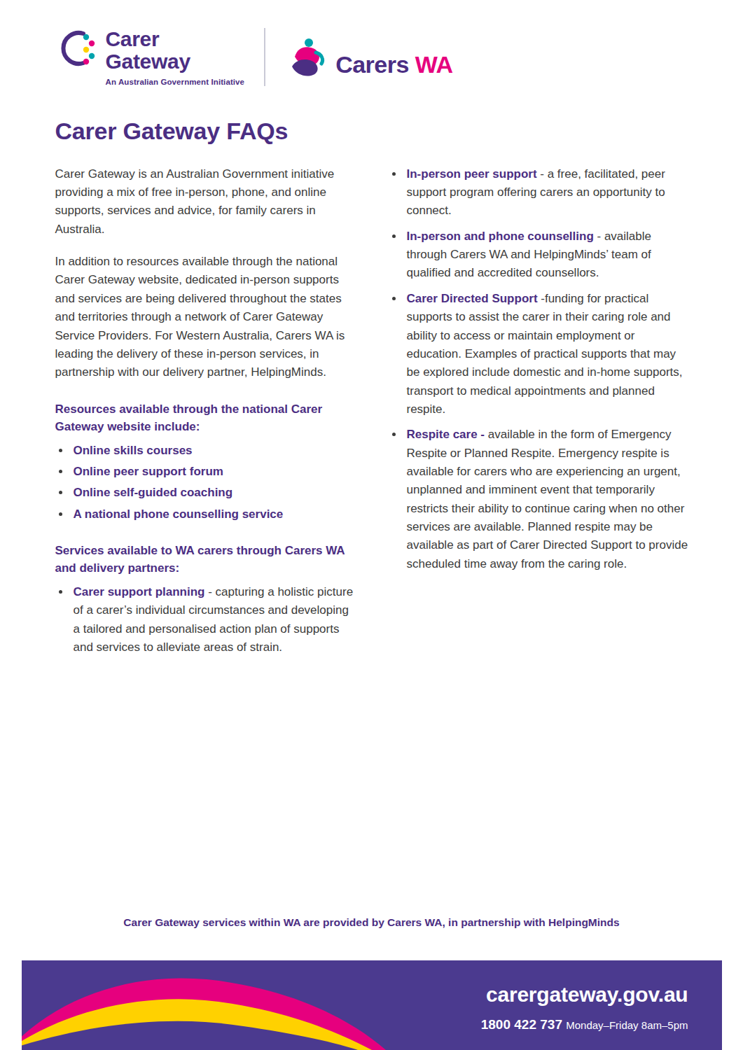Carer Gateway An Australian Government Initiative
Carers WA
Carer Gateway FAQs
Carer Gateway is an Australian Government initiative providing a mix of free in-person, phone, and online supports, services and advice, for family carers in Australia.
In addition to resources available through the national Carer Gateway website, dedicated in-person supports and services are being delivered throughout the states and territories through a network of Carer Gateway Service Providers. For Western Australia, Carers WA is leading the delivery of these in-person services, in partnership with our delivery partner, HelpingMinds.
Resources available through the national Carer Gateway website include:
Online skills courses
Online peer support forum
Online self-guided coaching
A national phone counselling service
Services available to WA carers through Carers WA and delivery partners:
Carer support planning - capturing a holistic picture of a carer’s individual circumstances and developing a tailored and personalised action plan of supports and services to alleviate areas of strain.
In-person peer support - a free, facilitated, peer support program offering carers an opportunity to connect.
In-person and phone counselling - available through Carers WA and HelpingMinds’ team of qualified and accredited counsellors.
Carer Directed Support -funding for practical supports to assist the carer in their caring role and ability to access or maintain employment or education. Examples of practical supports that may be explored include domestic and in-home supports, transport to medical appointments and planned respite.
Respite care - available in the form of Emergency Respite or Planned Respite. Emergency respite is available for carers who are experiencing an urgent, unplanned and imminent event that temporarily restricts their ability to continue caring when no other services are available. Planned respite may be available as part of Carer Directed Support to provide scheduled time away from the caring role.
Carer Gateway services within WA are provided by Carers WA, in partnership with HelpingMinds
carergateway.gov.au 1800 422 737 Monday–Friday 8am–5pm